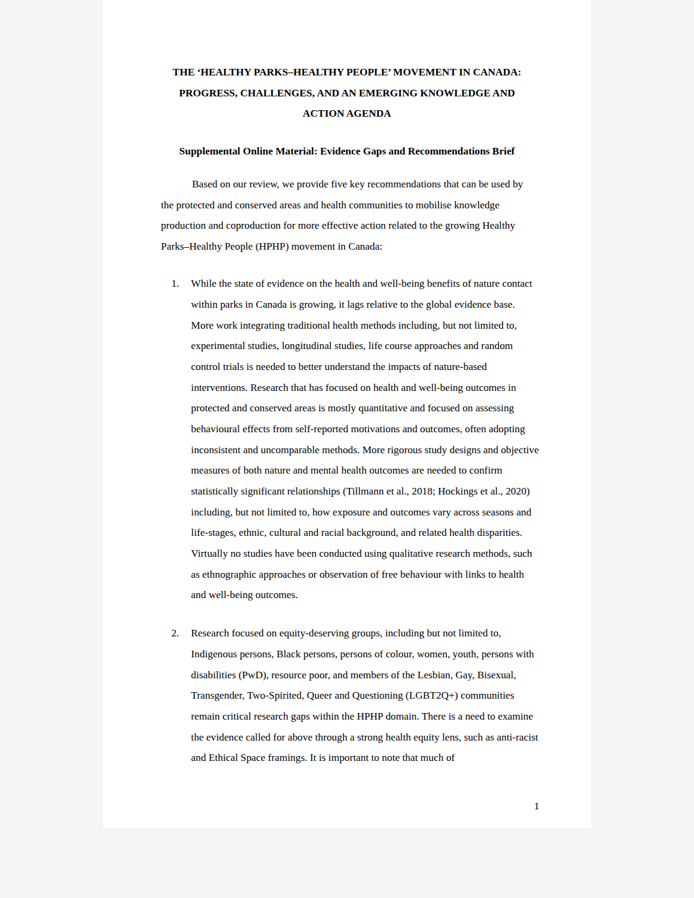The ‘Healthy Parks–Healthy People’ Movement in Canada: Progress, Challenges, and an Emerging Knowledge and Action Agenda
Supplemental Online Material: Evidence Gaps and Recommendations Brief
Based on our review, we provide five key recommendations that can be used by the protected and conserved areas and health communities to mobilise knowledge production and coproduction for more effective action related to the growing Healthy Parks–Healthy People (HPHP) movement in Canada:
While the state of evidence on the health and well-being benefits of nature contact within parks in Canada is growing, it lags relative to the global evidence base. More work integrating traditional health methods including, but not limited to, experimental studies, longitudinal studies, life course approaches and random control trials is needed to better understand the impacts of nature-based interventions. Research that has focused on health and well-being outcomes in protected and conserved areas is mostly quantitative and focused on assessing behavioural effects from self-reported motivations and outcomes, often adopting inconsistent and uncomparable methods. More rigorous study designs and objective measures of both nature and mental health outcomes are needed to confirm statistically significant relationships (Tillmann et al., 2018; Hockings et al., 2020) including, but not limited to, how exposure and outcomes vary across seasons and life-stages, ethnic, cultural and racial background, and related health disparities. Virtually no studies have been conducted using qualitative research methods, such as ethnographic approaches or observation of free behaviour with links to health and well-being outcomes.
Research focused on equity-deserving groups, including but not limited to, Indigenous persons, Black persons, persons of colour, women, youth, persons with disabilities (PwD), resource poor, and members of the Lesbian, Gay, Bisexual, Transgender, Two-Spirited, Queer and Questioning (LGBT2Q+) communities remain critical research gaps within the HPHP domain. There is a need to examine the evidence called for above through a strong health equity lens, such as anti-racist and Ethical Space framings. It is important to note that much of
1